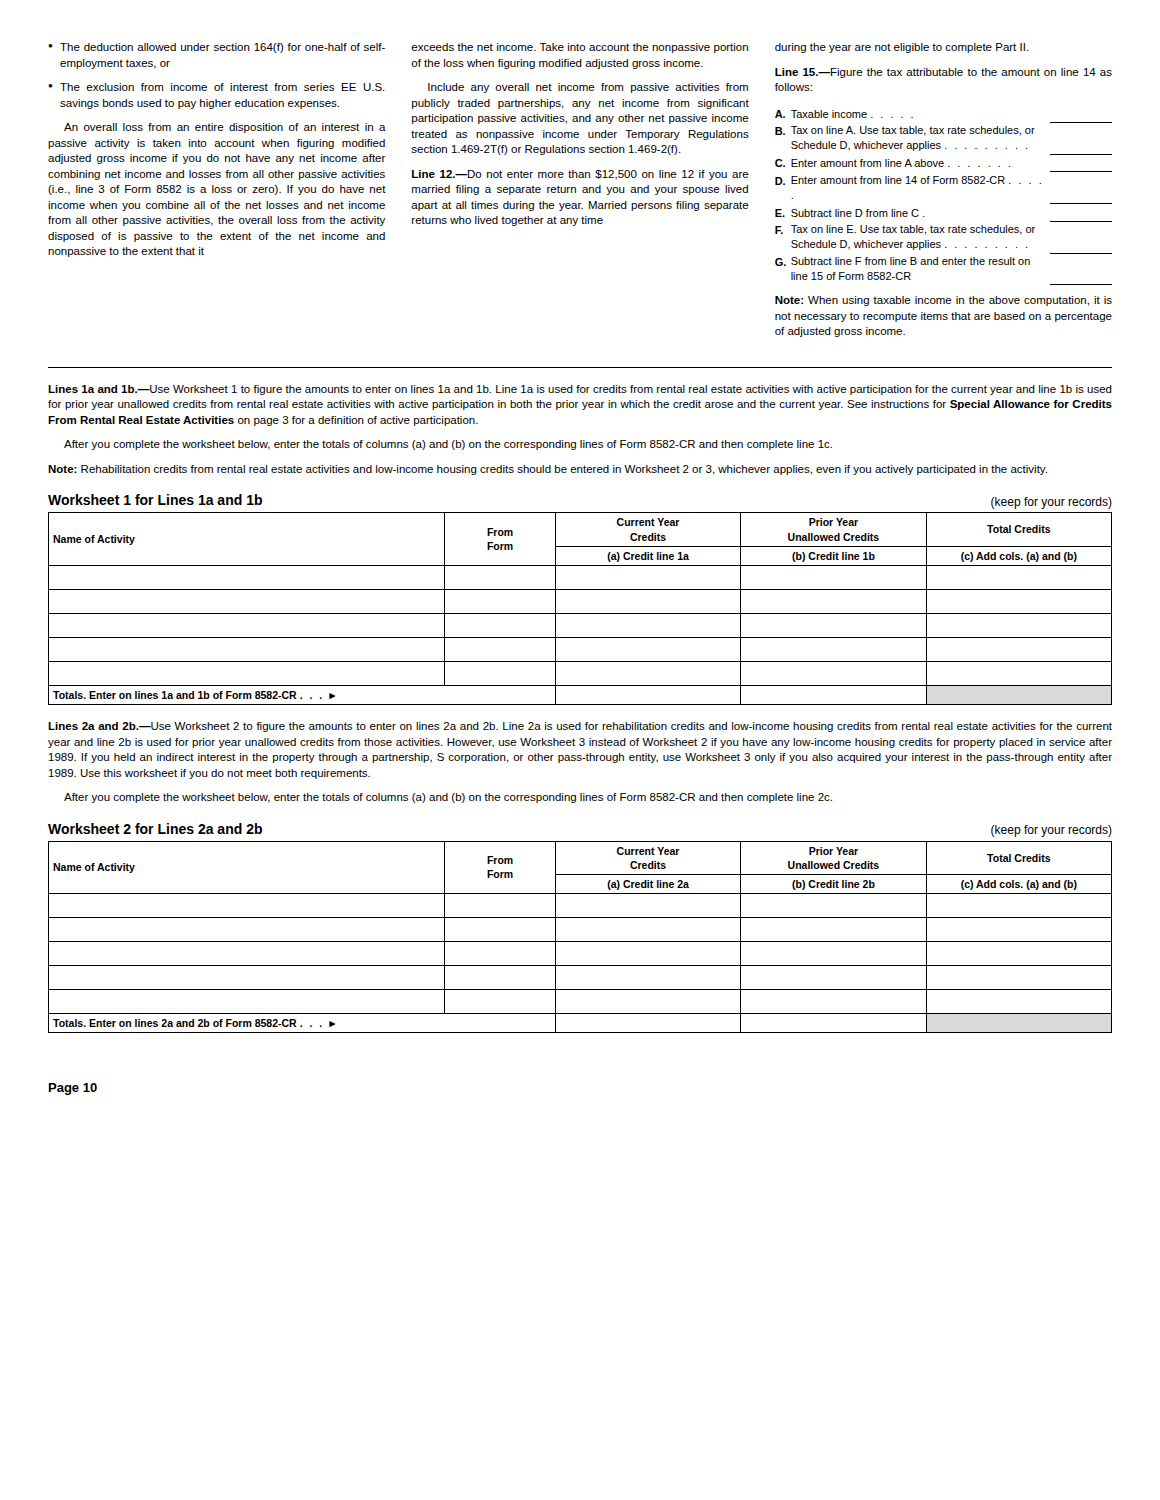The deduction allowed under section 164(f) for one-half of self-employment taxes, or
The exclusion from income of interest from series EE U.S. savings bonds used to pay higher education expenses.
An overall loss from an entire disposition of an interest in a passive activity is taken into account when figuring modified adjusted gross income if you do not have any net income after combining net income and losses from all other passive activities (i.e., line 3 of Form 8582 is a loss or zero). If you do have net income when you combine all of the net losses and net income from all other passive activities, the overall loss from the activity disposed of is passive to the extent of the net income and nonpassive to the extent that it
exceeds the net income. Take into account the nonpassive portion of the loss when figuring modified adjusted gross income.
Include any overall net income from passive activities from publicly traded partnerships, any net income from significant participation passive activities, and any other net passive income treated as nonpassive income under Temporary Regulations section 1.469-2T(f) or Regulations section 1.469-2(f).
Line 12.—Do not enter more than $12,500 on line 12 if you are married filing a separate return and you and your spouse lived apart at all times during the year. Married persons filing separate returns who lived together at any time
during the year are not eligible to complete Part II.
Line 15.—Figure the tax attributable to the amount on line 14 as follows:
| A. | Taxable income . . . . . | |
| B. | Tax on line A. Use tax table, tax rate schedules, or Schedule D, whichever applies . . . . . . . . . | |
| C. | Enter amount from line A above . . . . . . . | |
| D. | Enter amount from line 14 of Form 8582-CR . . . . . | |
| E. | Subtract line D from line C . | |
| F. | Tax on line E. Use tax table, tax rate schedules, or Schedule D, whichever applies . . . . . . . . . | |
| G. | Subtract line F from line B and enter the result on line 15 of Form 8582-CR | |
Note: When using taxable income in the above computation, it is not necessary to recompute items that are based on a percentage of adjusted gross income.
Lines 1a and 1b.—Use Worksheet 1 to figure the amounts to enter on lines 1a and 1b. Line 1a is used for credits from rental real estate activities with active participation for the current year and line 1b is used for prior year unallowed credits from rental real estate activities with active participation in both the prior year in which the credit arose and the current year. See instructions for Special Allowance for Credits From Rental Real Estate Activities on page 3 for a definition of active participation.
After you complete the worksheet below, enter the totals of columns (a) and (b) on the corresponding lines of Form 8582-CR and then complete line 1c.
Note: Rehabilitation credits from rental real estate activities and low-income housing credits should be entered in Worksheet 2 or 3, whichever applies, even if you actively participated in the activity.
Worksheet 1 for Lines 1a and 1b
(keep for your records)
| Name of Activity | From Form | Current Year Credits | Prior Year Unallowed Credits | Total Credits |
| --- | --- | --- | --- | --- |
| (a) Credit line 1a | (b) Credit line 1b | (c) Add cols. (a) and (b) |
| Totals. Enter on lines 1a and 1b of Form 8582-CR . . . ► | | | |
Lines 2a and 2b.—Use Worksheet 2 to figure the amounts to enter on lines 2a and 2b. Line 2a is used for rehabilitation credits and low-income housing credits from rental real estate activities for the current year and line 2b is used for prior year unallowed credits from those activities. However, use Worksheet 3 instead of Worksheet 2 if you have any low-income housing credits for property placed in service after 1989. If you held an indirect interest in the property through a partnership, S corporation, or other pass-through entity, use Worksheet 3 only if you also acquired your interest in the pass-through entity after 1989. Use this worksheet if you do not meet both requirements.
After you complete the worksheet below, enter the totals of columns (a) and (b) on the corresponding lines of Form 8582-CR and then complete line 2c.
Worksheet 2 for Lines 2a and 2b
(keep for your records)
| Name of Activity | From Form | Current Year Credits | Prior Year Unallowed Credits | Total Credits |
| --- | --- | --- | --- | --- |
| (a) Credit line 2a | (b) Credit line 2b | (c) Add cols. (a) and (b) |
| Totals. Enter on lines 2a and 2b of Form 8582-CR . . . ► | | | |
Page 10